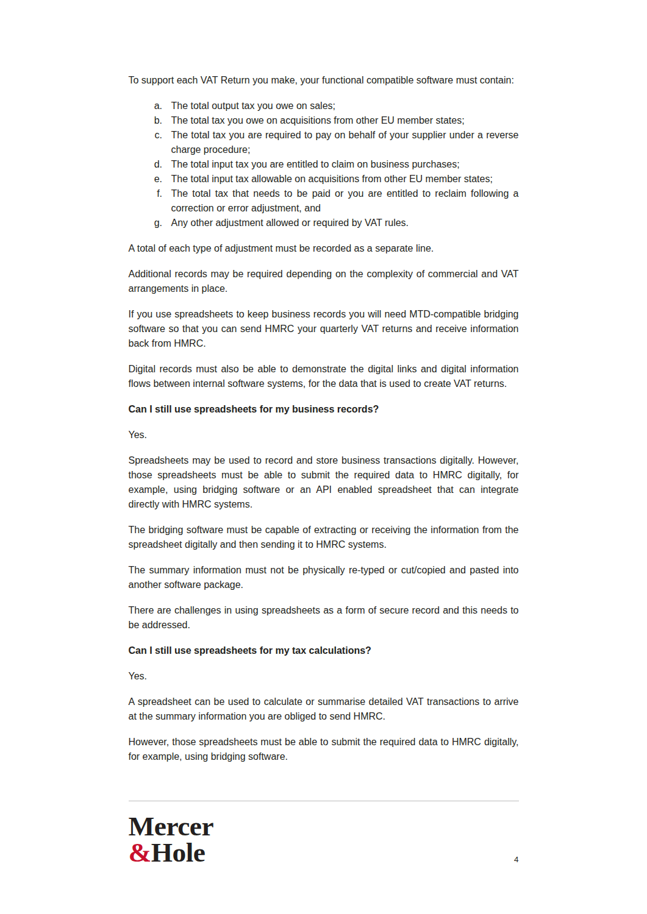To support each VAT Return you make, your functional compatible software must contain:
The total output tax you owe on sales;
The total tax you owe on acquisitions from other EU member states;
The total tax you are required to pay on behalf of your supplier under a reverse charge procedure;
The total input tax you are entitled to claim on business purchases;
The total input tax allowable on acquisitions from other EU member states;
The total tax that needs to be paid or you are entitled to reclaim following a correction or error adjustment, and
Any other adjustment allowed or required by VAT rules.
A total of each type of adjustment must be recorded as a separate line.
Additional records may be required depending on the complexity of commercial and VAT arrangements in place.
If you use spreadsheets to keep business records you will need MTD-compatible bridging software so that you can send HMRC your quarterly VAT returns and receive information back from HMRC.
Digital records must also be able to demonstrate the digital links and digital information flows between internal software systems, for the data that is used to create VAT returns.
Can I still use spreadsheets for my business records?
Yes.
Spreadsheets may be used to record and store business transactions digitally. However, those spreadsheets must be able to submit the required data to HMRC digitally, for example, using bridging software or an API enabled spreadsheet that can integrate directly with HMRC systems.
The bridging software must be capable of extracting or receiving the information from the spreadsheet digitally and then sending it to HMRC systems.
The summary information must not be physically re-typed or cut/copied and pasted into another software package.
There are challenges in using spreadsheets as a form of secure record and this needs to be addressed.
Can I still use spreadsheets for my tax calculations?
Yes.
A spreadsheet can be used to calculate or summarise detailed VAT transactions to arrive at the summary information you are obliged to send HMRC.
However, those spreadsheets must be able to submit the required data to HMRC digitally, for example, using bridging software.
Mercer
&Hole
4